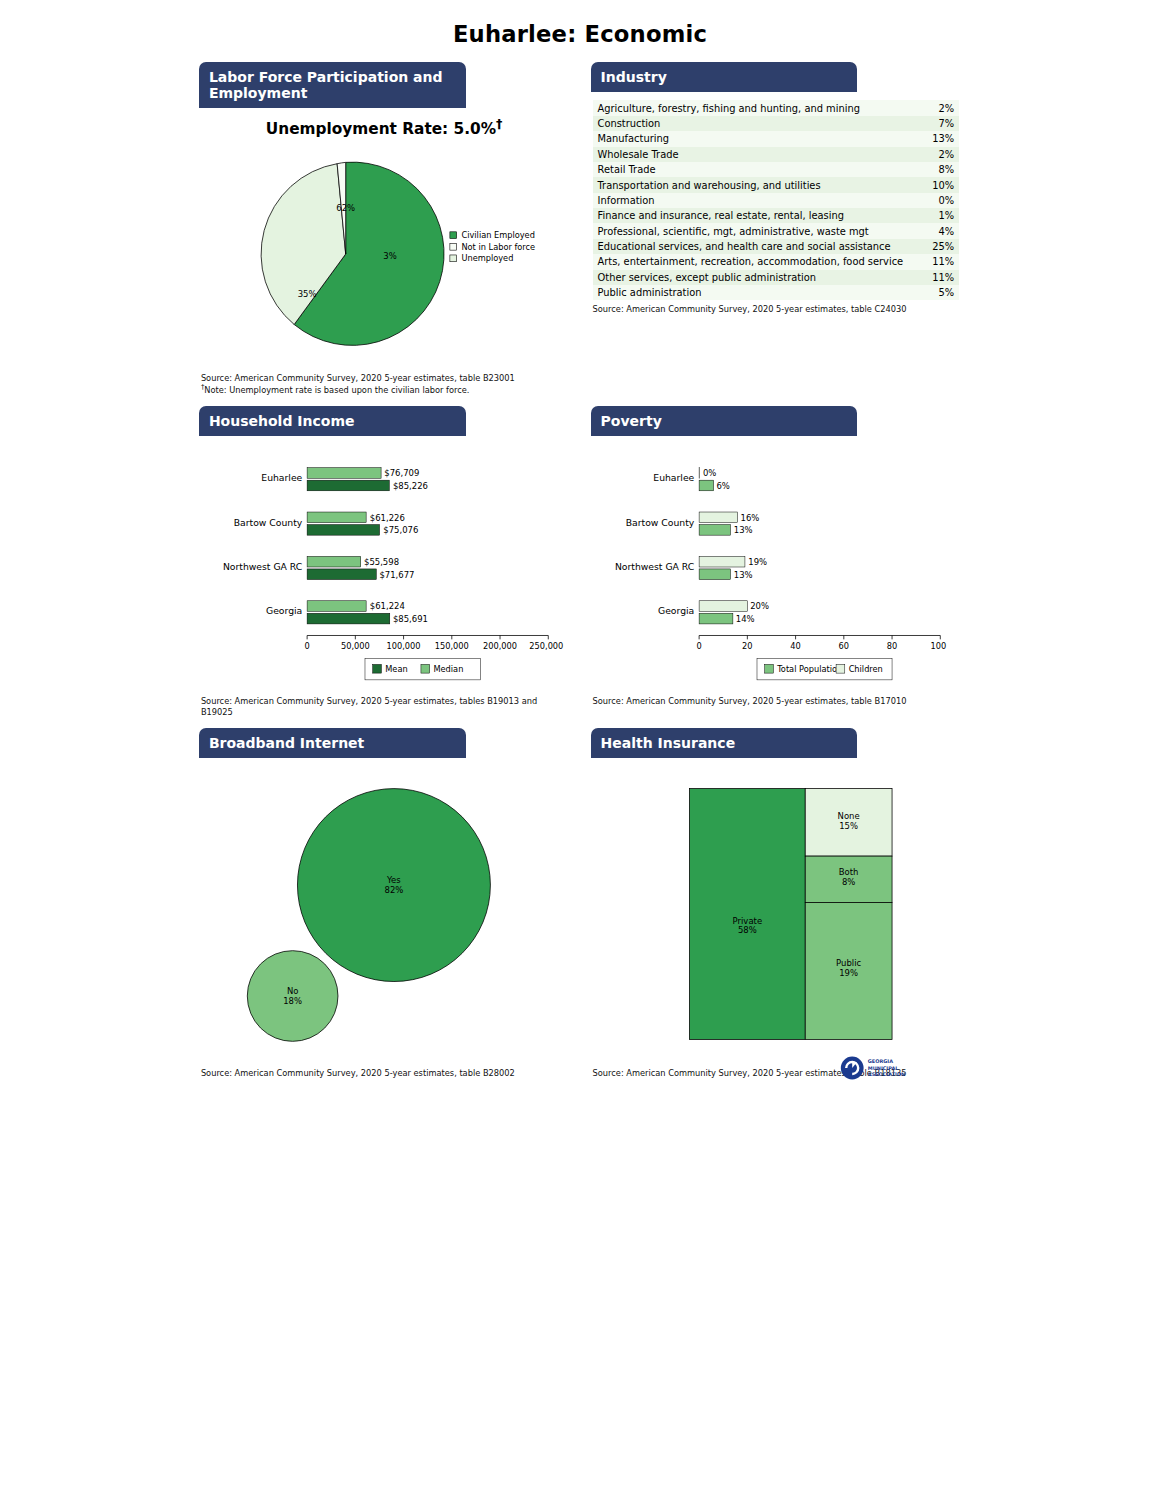Euharlee: Economic
Labor Force Participation and Employment
Unemployment Rate: 5.0%†
62% 35% 3% Civilian Employed Not in Labor force Unemployed
Source: American Community Survey, 2020 5-year estimates, table B23001
†Note: Unemployment rate is based upon the civilian labor force.
Industry
| Agriculture, forestry, fishing and hunting, and mining | 2% |
| Construction | 7% |
| Manufacturing | 13% |
| Wholesale Trade | 2% |
| Retail Trade | 8% |
| Transportation and warehousing, and utilities | 10% |
| Information | 0% |
| Finance and insurance, real estate, rental, leasing | 1% |
| Professional, scientific, mgt, administrative, waste mgt | 4% |
| Educational services, and health care and social assistance | 25% |
| Arts, entertainment, recreation, accommodation, food service | 11% |
| Other services, except public administration | 11% |
| Public administration | 5% |
Source: American Community Survey, 2020 5-year estimates, table C24030
Household Income
Euharlee $76,709 $85,226 Bartow County $61,226 $75,076 Northwest GA RC $55,598 $71,677 Georgia $61,224 $85,691 0 50,000 100,000 150,000 200,000 250,000 Mean Median
Source: American Community Survey, 2020 5-year estimates, tables B19013 and B19025
Poverty
Euharlee 0% 6% Bartow County 16% 13% Northwest GA RC 19% 13% Georgia 20% 14% 0 20 40 60 80 100 Total Population Children
Source: American Community Survey, 2020 5-year estimates, table B17010
Broadband Internet
Yes 82% No 18%
Source: American Community Survey, 2020 5-year estimates, table B28002
Health Insurance
Private 58% None 15% Both 8% Public 19%
Source: American Community Survey, 2020 5-year estimates, table B18135
GEORGIA MUNICIPAL ASSOCIATION